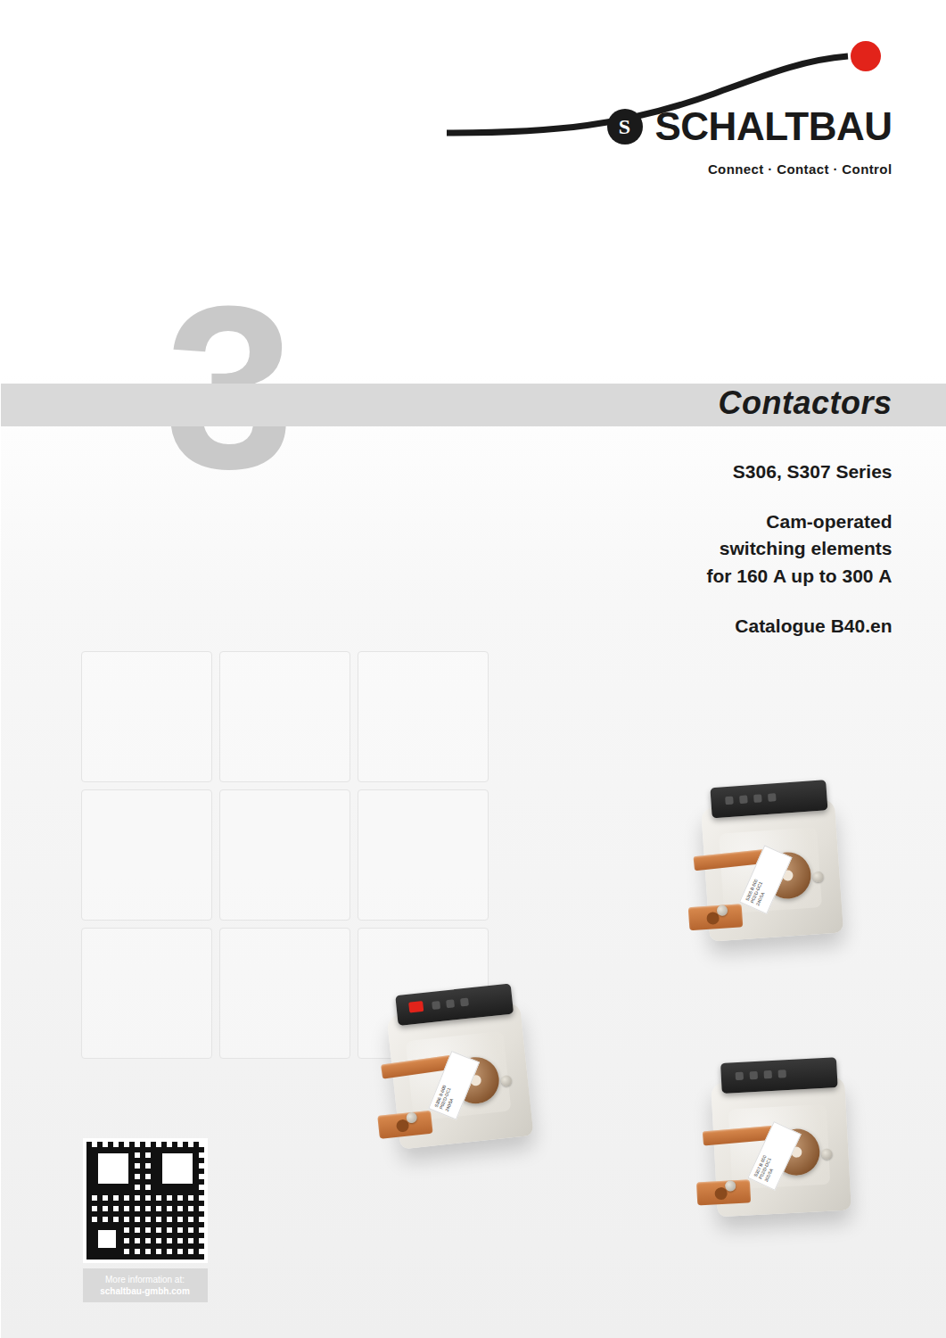S
SCHALTBAU
Connect · Contact · Control
3
Contactors
S306, S307 Series Cam-operated
switching elements
for 160 A up to 300 A Catalogue B40.en
S306 B 600 P02/D-DC1 240/5A
S306 B 600 P02/D-DC1 240/5A
S307 B 600 P02/D-DC1 300/5A
More information at: schaltbau-gmbh.com